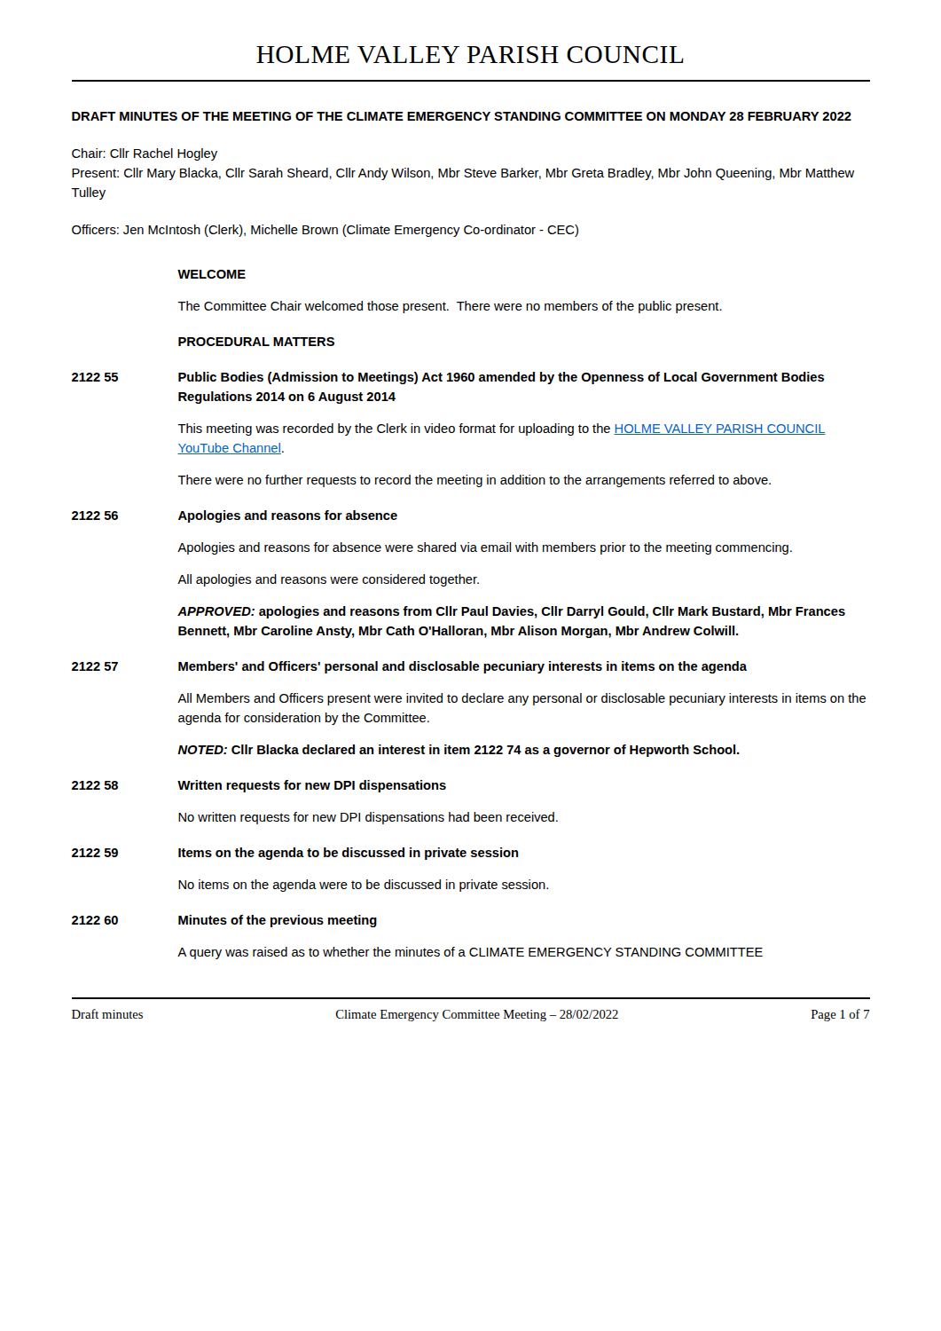HOLME VALLEY PARISH COUNCIL
DRAFT MINUTES OF THE MEETING OF THE CLIMATE EMERGENCY STANDING COMMITTEE ON MONDAY 28 FEBRUARY 2022
Chair: Cllr Rachel Hogley
Present: Cllr Mary Blacka, Cllr Sarah Sheard, Cllr Andy Wilson, Mbr Steve Barker, Mbr Greta Bradley, Mbr John Queening, Mbr Matthew Tulley
Officers: Jen McIntosh (Clerk), Michelle Brown (Climate Emergency Co-ordinator - CEC)
WELCOME
The Committee Chair welcomed those present. There were no members of the public present.
PROCEDURAL MATTERS
2122 55
Public Bodies (Admission to Meetings) Act 1960 amended by the Openness of Local Government Bodies Regulations 2014 on 6 August 2014
This meeting was recorded by the Clerk in video format for uploading to the HOLME VALLEY PARISH COUNCIL YouTube Channel.
There were no further requests to record the meeting in addition to the arrangements referred to above.
2122 56
Apologies and reasons for absence
Apologies and reasons for absence were shared via email with members prior to the meeting commencing.
All apologies and reasons were considered together.
APPROVED: apologies and reasons from Cllr Paul Davies, Cllr Darryl Gould, Cllr Mark Bustard, Mbr Frances Bennett, Mbr Caroline Ansty, Mbr Cath O'Halloran, Mbr Alison Morgan, Mbr Andrew Colwill.
2122 57
Members' and Officers' personal and disclosable pecuniary interests in items on the agenda
All Members and Officers present were invited to declare any personal or disclosable pecuniary interests in items on the agenda for consideration by the Committee.
NOTED: Cllr Blacka declared an interest in item 2122 74 as a governor of Hepworth School.
2122 58
Written requests for new DPI dispensations
No written requests for new DPI dispensations had been received.
2122 59
Items on the agenda to be discussed in private session
No items on the agenda were to be discussed in private session.
2122 60
Minutes of the previous meeting
A query was raised as to whether the minutes of a CLIMATE EMERGENCY STANDING COMMITTEE
Draft minutes Climate Emergency Committee Meeting – 28/02/2022 Page 1 of 7